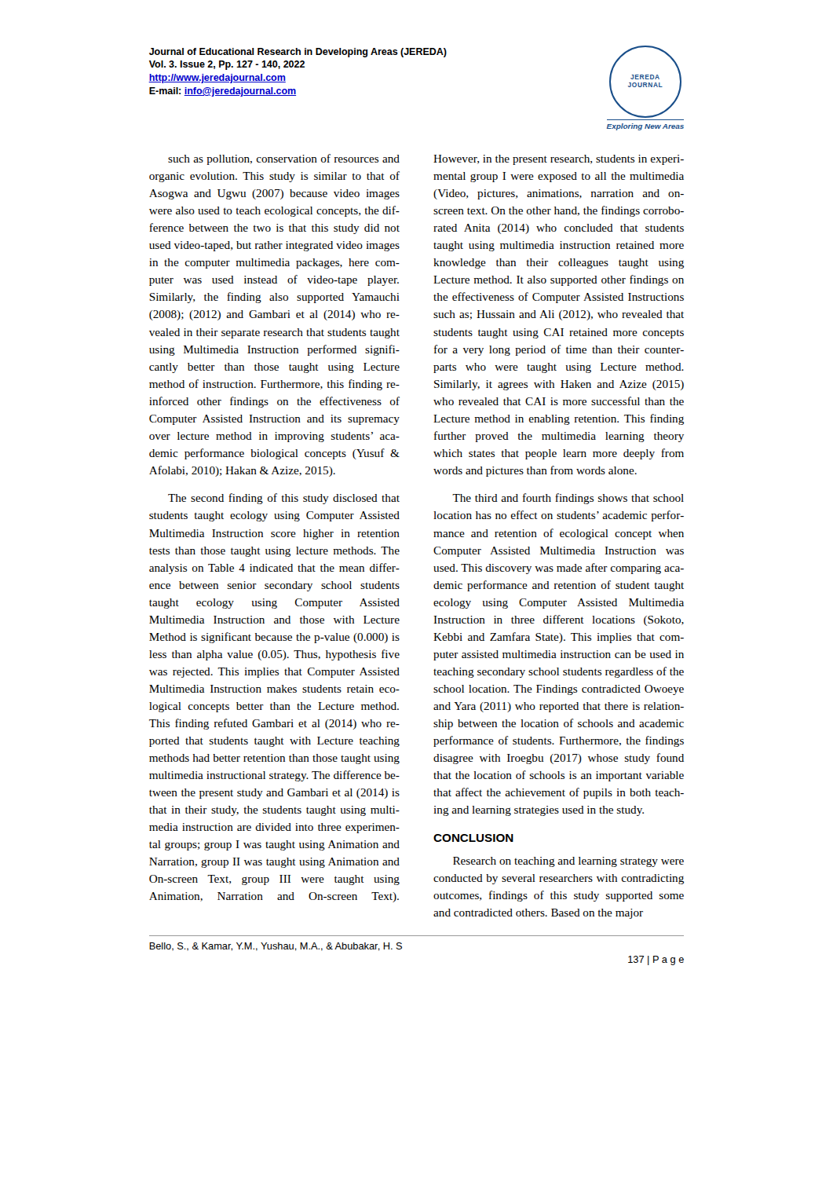Journal of Educational Research in Developing Areas (JEREDA)
Vol. 3. Issue 2, Pp. 127 - 140, 2022
http://www.jeredajournal.com
E-mail: info@jeredajournal.com
JEREDA
JOURNAL
Exploring New Areas
such as pollution, conservation of resources and organic evolution. This study is similar to that of Asogwa and Ugwu (2007) because video images were also used to teach ecological concepts, the difference between the two is that this study did not used video-taped, but rather integrated video images in the computer multimedia packages, here computer was used instead of video-tape player. Similarly, the finding also supported Yamauchi (2008); (2012) and Gambari et al (2014) who revealed in their separate research that students taught using Multimedia Instruction performed significantly better than those taught using Lecture method of instruction. Furthermore, this finding reinforced other findings on the effectiveness of Computer Assisted Instruction and its supremacy over lecture method in improving students’ academic performance biological concepts (Yusuf & Afolabi, 2010); Hakan & Azize, 2015).
The second finding of this study disclosed that students taught ecology using Computer Assisted Multimedia Instruction score higher in retention tests than those taught using lecture methods. The analysis on Table 4 indicated that the mean difference between senior secondary school students taught ecology using Computer Assisted Multimedia Instruction and those with Lecture Method is significant because the p-value (0.000) is less than alpha value (0.05). Thus, hypothesis five was rejected. This implies that Computer Assisted Multimedia Instruction makes students retain ecological concepts better than the Lecture method. This finding refuted Gambari et al (2014) who reported that students taught with Lecture teaching methods had better retention than those taught using multimedia instructional strategy. The difference between the present study and Gambari et al (2014) is that in their study, the students taught using multimedia instruction are divided into three experimental groups; group I was taught using Animation and Narration, group II was taught using Animation and On-screen Text, group III were taught using Animation, Narration and On-screen Text). However, in the present research, students in experimental group I were exposed to all the multimedia (Video, pictures, animations, narration and on-screen text. On the other hand, the findings corroborated Anita (2014) who concluded that students taught using multimedia instruction retained more knowledge than their colleagues taught using Lecture method. It also supported other findings on the effectiveness of Computer Assisted Instructions such as; Hussain and Ali (2012), who revealed that students taught using CAI retained more concepts for a very long period of time than their counterparts who were taught using Lecture method. Similarly, it agrees with Haken and Azize (2015) who revealed that CAI is more successful than the Lecture method in enabling retention. This finding further proved the multimedia learning theory which states that people learn more deeply from words and pictures than from words alone.
The third and fourth findings shows that school location has no effect on students’ academic performance and retention of ecological concept when Computer Assisted Multimedia Instruction was used. This discovery was made after comparing academic performance and retention of student taught ecology using Computer Assisted Multimedia Instruction in three different locations (Sokoto, Kebbi and Zamfara State). This implies that computer assisted multimedia instruction can be used in teaching secondary school students regardless of the school location. The Findings contradicted Owoeye and Yara (2011) who reported that there is relationship between the location of schools and academic performance of students. Furthermore, the findings disagree with Iroegbu (2017) whose study found that the location of schools is an important variable that affect the achievement of pupils in both teaching and learning strategies used in the study.
CONCLUSION
Research on teaching and learning strategy were conducted by several researchers with contradicting outcomes, findings of this study supported some and contradicted others. Based on the major
Bello, S., & Kamar, Y.M., Yushau, M.A., & Abubakar, H. S
137 | P a g e